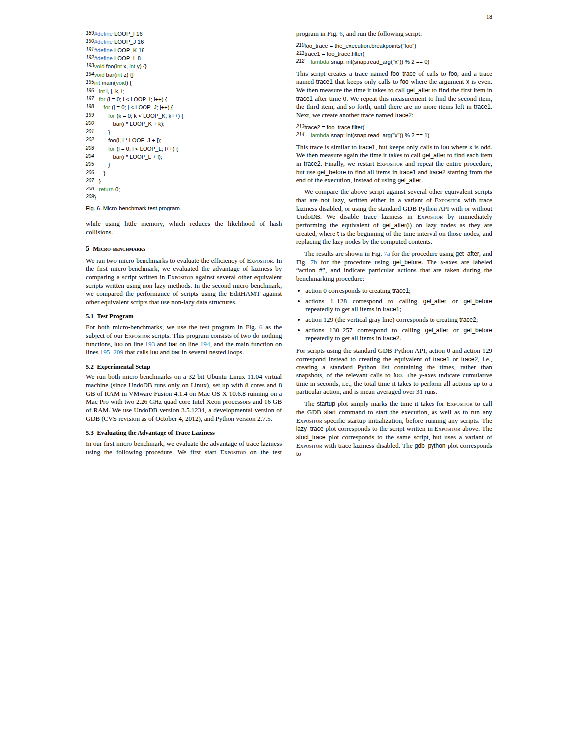18
| 189 | #define LOOP_I 16 |
| 190 | #define LOOP_J 16 |
| 191 | #define LOOP_K 16 |
| 192 | #define LOOP_L 8 |
| 193 | void foo( int x, int y) {} |
| 194 | void bar( int z) {} |
| 195 | int main( void ) { |
| 196 | int i, j, k, l; |
| 197 | for (i = 0; i < LOOP_I; i++) { |
| 198 | for (j = 0; j < LOOP_J; j++) { |
| 199 | for (k = 0; k < LOOP_K; k++) { |
| 200 | bar(i * LOOP_K + k); |
| 201 | } |
| 202 | foo(i, i * LOOP_J + j); |
| 203 | for (l = 0; l < LOOP_L; l++) { |
| 204 | bar(i * LOOP_L + l); |
| 205 | } |
| 206 | } |
| 207 | } |
| 208 | return 0; |
| 209 | } |
Fig. 6. Micro-benchmark test program.
while using little memory, which reduces the likelihood of hash collisions.
5 Micro-benchmarks
We ran two micro-benchmarks to evaluate the efficiency of Expositor. In the first micro-benchmark, we evaluated the advantage of laziness by comparing a script written in Expositor against several other equivalent scripts written using non-lazy methods. In the second micro-benchmark, we compared the performance of scripts using the EditHAMT against other equivalent scripts that use non-lazy data structures.
5.1 Test Program
For both micro-benchmarks, we use the test program in Fig. 6 as the subject of our Expositor scripts. This program consists of two do-nothing functions, foo on line 193 and bar on line 194, and the main function on lines 195–209 that calls foo and bar in several nested loops.
5.2 Experimental Setup
We run both micro-benchmarks on a 32-bit Ubuntu Linux 11.04 virtual machine (since UndoDB runs only on Linux), set up with 8 cores and 8 GB of RAM in VMware Fusion 4.1.4 on Mac OS X 10.6.8 running on a Mac Pro with two 2.26 GHz quad-core Intel Xeon processors and 16 GB of RAM. We use UndoDB version 3.5.1234, a developmental version of GDB (CVS revision as of October 4, 2012), and Python version 2.7.5.
5.3 Evaluating the Advantage of Trace Laziness
In our first micro-benchmark, we evaluate the advantage of trace laziness using the following procedure. We first start Expositor on the test program in Fig. 6, and run the following script:
| 210 | foo_trace = the_execution.breakpoints( "foo" ) |
| 211 | trace1 = foo_trace.filter( |
| 212 | lambda snap: int(snap.read_arg( "x" )) % 2 == 0) |
This script creates a trace named foo_trace of calls to foo, and a trace named trace1 that keeps only calls to foo where the argument x is even. We then measure the time it takes to call get_after to find the first item in trace1 after time 0. We repeat this measurement to find the second item, the third item, and so forth, until there are no more items left in trace1. Next, we create another trace named trace2:
| 213 | trace2 = foo_trace.filter( |
| 214 | lambda snap: int(snap.read_arg( "x" )) % 2 == 1) |
This trace is similar to trace1, but keeps only calls to foo where x is odd. We then measure again the time it takes to call get_after to find each item in trace2. Finally, we restart Expositor and repeat the entire procedure, but use get_before to find all items in trace1 and trace2 starting from the end of the execution, instead of using get_after.
We compare the above script against several other equivalent scripts that are not lazy, written either in a variant of Expositor with trace laziness disabled, or using the standard GDB Python API with or without UndoDB. We disable trace laziness in Expositor by immediately performing the equivalent of get_after(t) on lazy nodes as they are created, where t is the beginning of the time interval on those nodes, and replacing the lazy nodes by the computed contents.
The results are shown in Fig. 7a for the procedure using get_after, and Fig. 7b for the procedure using get_before. The x-axes are labeled “action #”, and indicate particular actions that are taken during the benchmarking procedure:
action 0 corresponds to creating trace1;
actions 1–128 correspond to calling get_after or get_before repeatedly to get all items in trace1;
action 129 (the vertical gray line) corresponds to creating trace2;
actions 130–257 correspond to calling get_after or get_before repeatedly to get all items in trace2.
For scripts using the standard GDB Python API, action 0 and action 129 correspond instead to creating the equivalent of trace1 or trace2, i.e., creating a standard Python list containing the times, rather than snapshots, of the relevant calls to foo. The y-axes indicate cumulative time in seconds, i.e., the total time it takes to perform all actions up to a particular action, and is mean-averaged over 31 runs.
The startup plot simply marks the time it takes for Expositor to call the GDB start command to start the execution, as well as to run any Expositor-specific startup initialization, before running any scripts. The lazy_trace plot corresponds to the script written in Expositor above. The strict_trace plot corresponds to the same script, but uses a variant of Expositor with trace laziness disabled. The gdb_python plot corresponds to